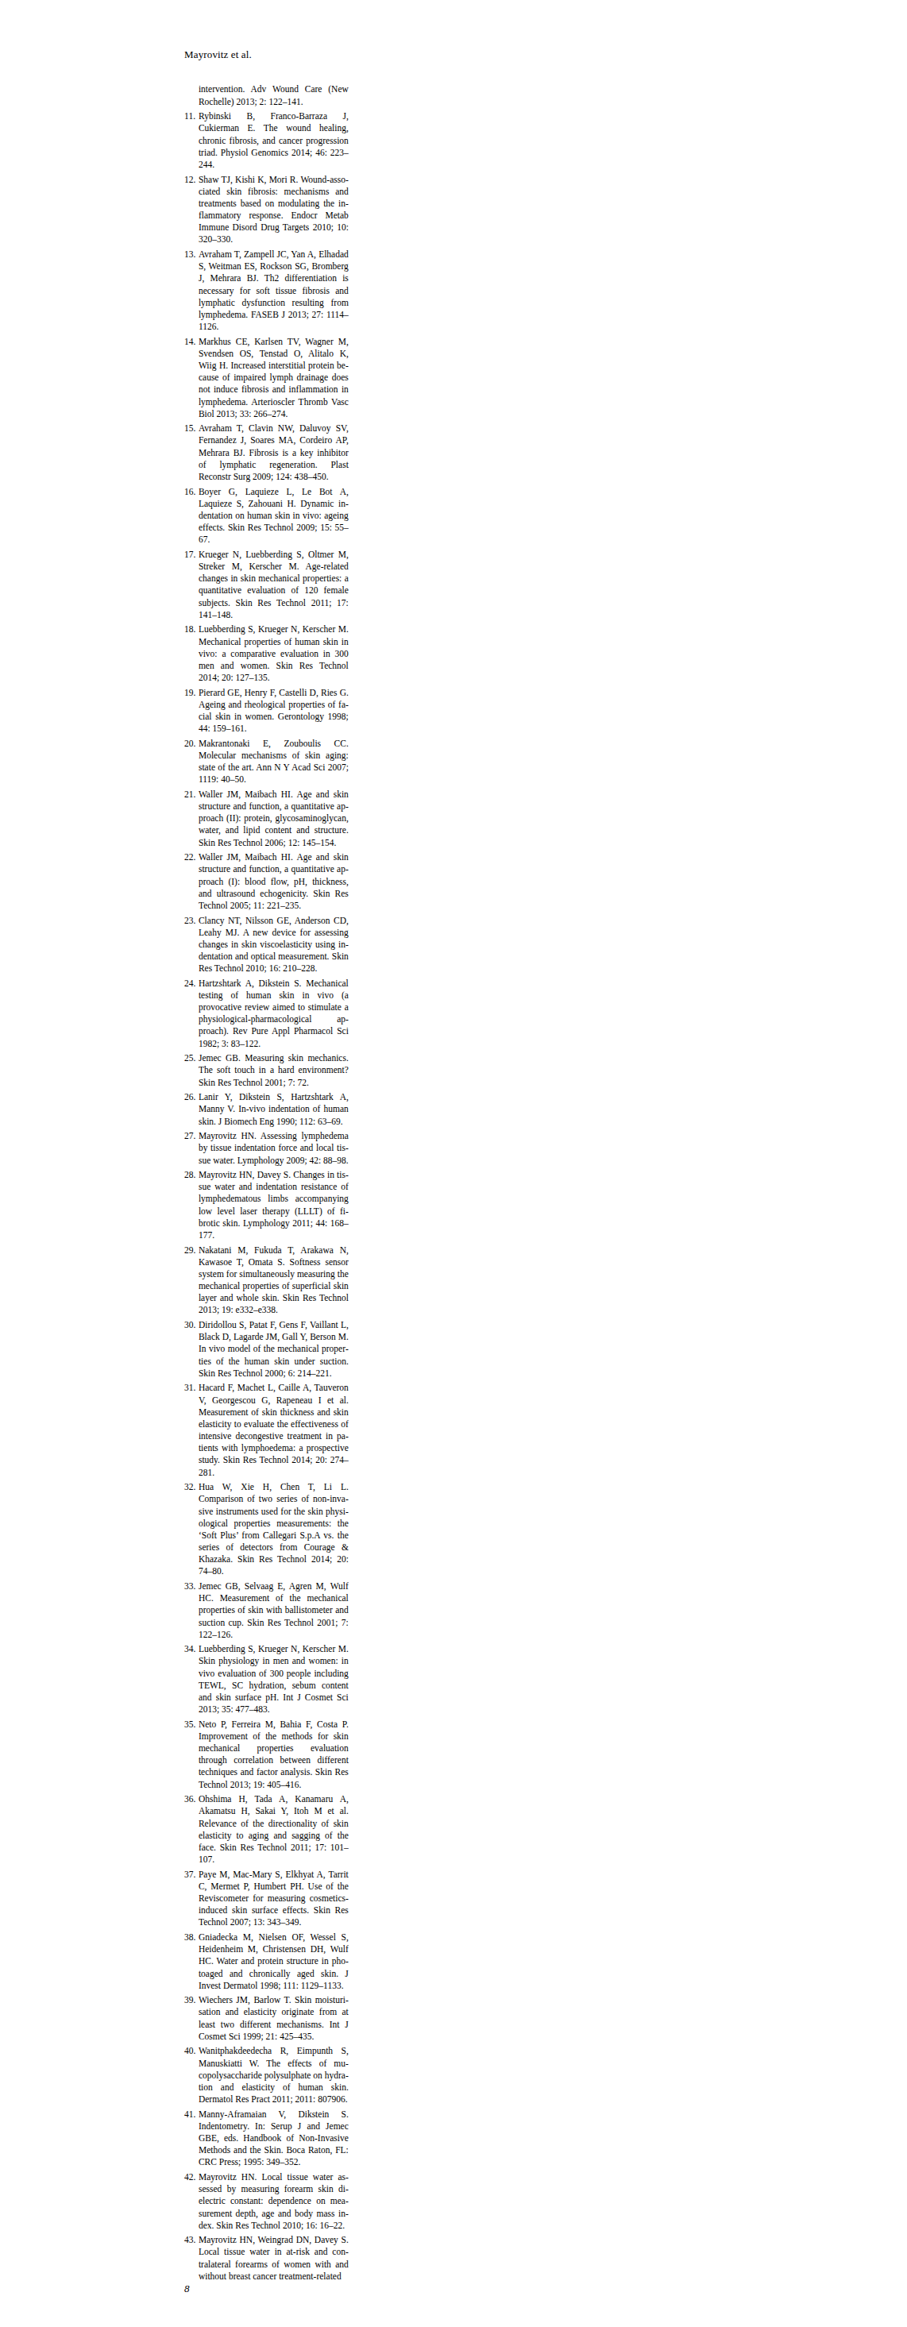Mayrovitz et al.
intervention. Adv Wound Care (New Rochelle) 2013; 2: 122–141.
11. Rybinski B, Franco-Barraza J, Cukierman E. The wound healing, chronic fibrosis, and cancer progression triad. Physiol Genomics 2014; 46: 223–244.
12. Shaw TJ, Kishi K, Mori R. Wound-associated skin fibrosis: mechanisms and treatments based on modulating the inflammatory response. Endocr Metab Immune Disord Drug Targets 2010; 10: 320–330.
13. Avraham T, Zampell JC, Yan A, Elhadad S, Weitman ES, Rockson SG, Bromberg J, Mehrara BJ. Th2 differentiation is necessary for soft tissue fibrosis and lymphatic dysfunction resulting from lymphedema. FASEB J 2013; 27: 1114–1126.
14. Markhus CE, Karlsen TV, Wagner M, Svendsen OS, Tenstad O, Alitalo K, Wiig H. Increased interstitial protein because of impaired lymph drainage does not induce fibrosis and inflammation in lymphedema. Arterioscler Thromb Vasc Biol 2013; 33: 266–274.
15. Avraham T, Clavin NW, Daluvoy SV, Fernandez J, Soares MA, Cordeiro AP, Mehrara BJ. Fibrosis is a key inhibitor of lymphatic regeneration. Plast Reconstr Surg 2009; 124: 438–450.
16. Boyer G, Laquieze L, Le Bot A, Laquieze S, Zahouani H. Dynamic indentation on human skin in vivo: ageing effects. Skin Res Technol 2009; 15: 55–67.
17. Krueger N, Luebberding S, Oltmer M, Streker M, Kerscher M. Age-related changes in skin mechanical properties: a quantitative evaluation of 120 female subjects. Skin Res Technol 2011; 17: 141–148.
18. Luebberding S, Krueger N, Kerscher M. Mechanical properties of human skin in vivo: a comparative evaluation in 300 men and women. Skin Res Technol 2014; 20: 127–135.
19. Pierard GE, Henry F, Castelli D, Ries G. Ageing and rheological properties of facial skin in women. Gerontology 1998; 44: 159–161.
20. Makrantonaki E, Zouboulis CC. Molecular mechanisms of skin aging: state of the art. Ann N Y Acad Sci 2007; 1119: 40–50.
21. Waller JM, Maibach HI. Age and skin structure and function, a quantitative approach (II): protein, glycosaminoglycan, water, and lipid content and structure. Skin Res Technol 2006; 12: 145–154.
22. Waller JM, Maibach HI. Age and skin structure and function, a quantitative approach (I): blood flow, pH, thickness, and ultrasound echogenicity. Skin Res Technol 2005; 11: 221–235.
23. Clancy NT, Nilsson GE, Anderson CD, Leahy MJ. A new device for assessing changes in skin viscoelasticity using indentation and optical measurement. Skin Res Technol 2010; 16: 210–228.
24. Hartzshtark A, Dikstein S. Mechanical testing of human skin in vivo (a provocative review aimed to stimulate a physiological-pharmacological approach). Rev Pure Appl Pharmacol Sci 1982; 3: 83–122.
25. Jemec GB. Measuring skin mechanics. The soft touch in a hard environment? Skin Res Technol 2001; 7: 72.
26. Lanir Y, Dikstein S, Hartzshtark A, Manny V. In-vivo indentation of human skin. J Biomech Eng 1990; 112: 63–69.
27. Mayrovitz HN. Assessing lymphedema by tissue indentation force and local tissue water. Lymphology 2009; 42: 88–98.
28. Mayrovitz HN, Davey S. Changes in tissue water and indentation resistance of lymphedematous limbs accompanying low level laser therapy (LLLT) of fibrotic skin. Lymphology 2011; 44: 168–177.
29. Nakatani M, Fukuda T, Arakawa N, Kawasoe T, Omata S. Softness sensor system for simultaneously measuring the mechanical properties of superficial skin layer and whole skin. Skin Res Technol 2013; 19: e332–e338.
30. Diridollou S, Patat F, Gens F, Vaillant L, Black D, Lagarde JM, Gall Y, Berson M. In vivo model of the mechanical properties of the human skin under suction. Skin Res Technol 2000; 6: 214–221.
31. Hacard F, Machet L, Caille A, Tauveron V, Georgescou G, Rapeneau I et al. Measurement of skin thickness and skin elasticity to evaluate the effectiveness of intensive decongestive treatment in patients with lymphoedema: a prospective study. Skin Res Technol 2014; 20: 274–281.
32. Hua W, Xie H, Chen T, Li L. Comparison of two series of non-invasive instruments used for the skin physiological properties measurements: the ‘Soft Plus’ from Callegari S.p.A vs. the series of detectors from Courage & Khazaka. Skin Res Technol 2014; 20: 74–80.
33. Jemec GB, Selvaag E, Agren M, Wulf HC. Measurement of the mechanical properties of skin with ballistometer and suction cup. Skin Res Technol 2001; 7: 122–126.
34. Luebberding S, Krueger N, Kerscher M. Skin physiology in men and women: in vivo evaluation of 300 people including TEWL, SC hydration, sebum content and skin surface pH. Int J Cosmet Sci 2013; 35: 477–483.
35. Neto P, Ferreira M, Bahia F, Costa P. Improvement of the methods for skin mechanical properties evaluation through correlation between different techniques and factor analysis. Skin Res Technol 2013; 19: 405–416.
36. Ohshima H, Tada A, Kanamaru A, Akamatsu H, Sakai Y, Itoh M et al. Relevance of the directionality of skin elasticity to aging and sagging of the face. Skin Res Technol 2011; 17: 101–107.
37. Paye M, Mac-Mary S, Elkhyat A, Tarrit C, Mermet P, Humbert PH. Use of the Reviscometer for measuring cosmetics-induced skin surface effects. Skin Res Technol 2007; 13: 343–349.
38. Gniadecka M, Nielsen OF, Wessel S, Heidenheim M, Christensen DH, Wulf HC. Water and protein structure in photoaged and chronically aged skin. J Invest Dermatol 1998; 111: 1129–1133.
39. Wiechers JM, Barlow T. Skin moisturisation and elasticity originate from at least two different mechanisms. Int J Cosmet Sci 1999; 21: 425–435.
40. Wanitphakdeedecha R, Eimpunth S, Manuskiatti W. The effects of mucopolysaccharide polysulphate on hydration and elasticity of human skin. Dermatol Res Pract 2011; 2011: 807906.
41. Manny-Aframaian V, Dikstein S. Indentometry. In: Serup J and Jemec GBE, eds. Handbook of Non-Invasive Methods and the Skin. Boca Raton, FL: CRC Press; 1995: 349–352.
42. Mayrovitz HN. Local tissue water assessed by measuring forearm skin dielectric constant: dependence on measurement depth, age and body mass index. Skin Res Technol 2010; 16: 16–22.
43. Mayrovitz HN, Weingrad DN, Davey S. Local tissue water in at-risk and contralateral forearms of women with and without breast cancer treatment-related
8